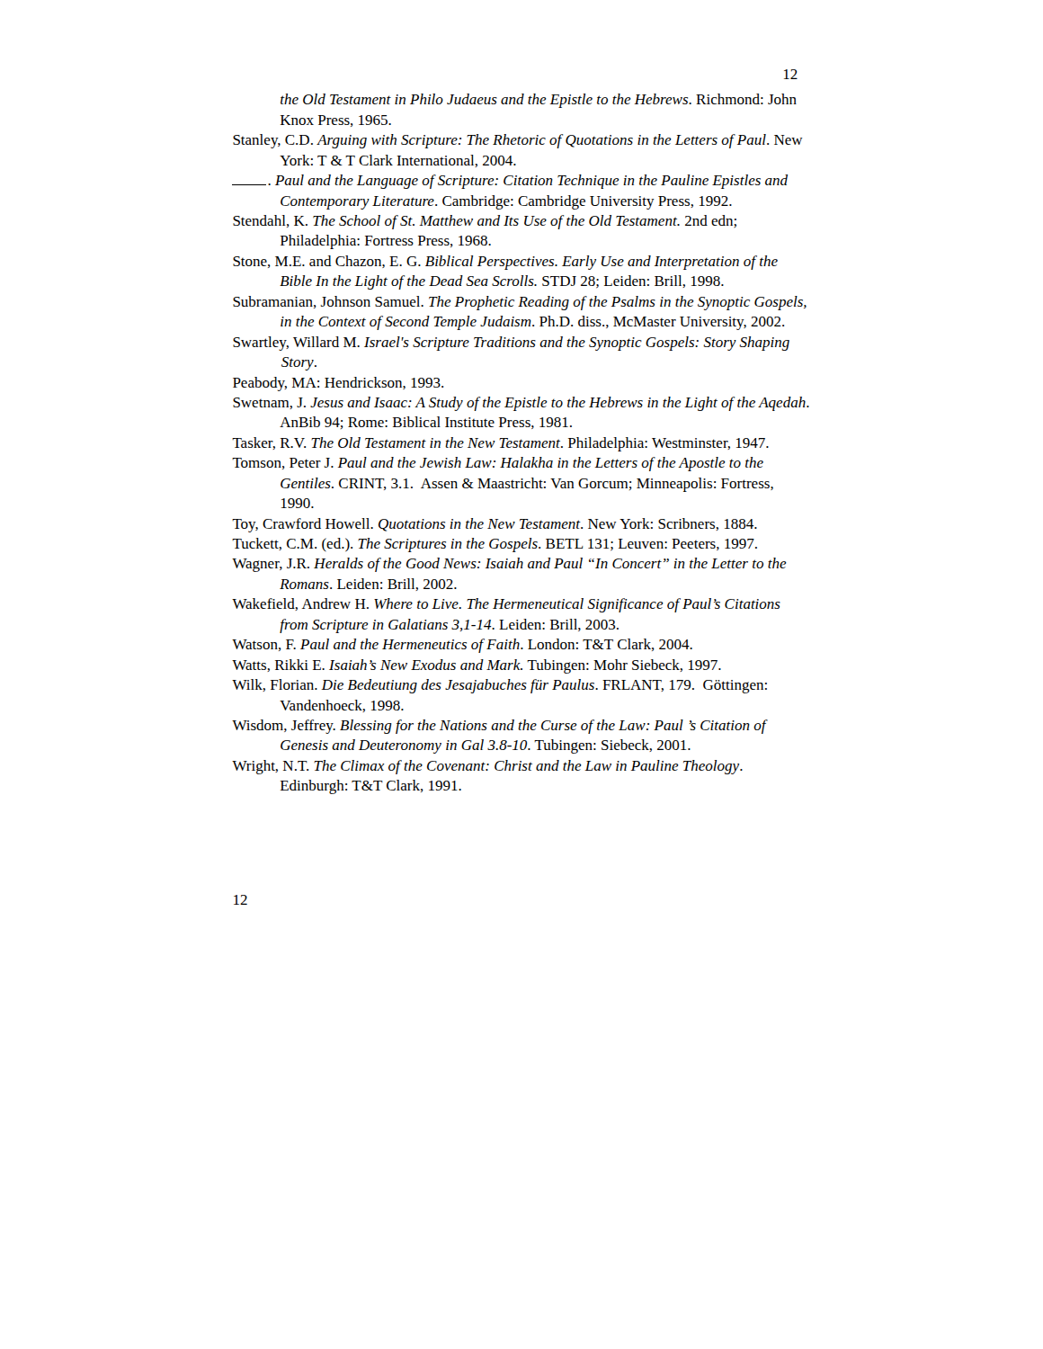12
the Old Testament in Philo Judaeus and the Epistle to the Hebrews. Richmond: John Knox Press, 1965.
Stanley, C.D. Arguing with Scripture: The Rhetoric of Quotations in the Letters of Paul. New York: T & T Clark International, 2004.
. Paul and the Language of Scripture: Citation Technique in the Pauline Epistles and Contemporary Literature. Cambridge: Cambridge University Press, 1992.
Stendahl, K. The School of St. Matthew and Its Use of the Old Testament. 2nd edn; Philadelphia: Fortress Press, 1968.
Stone, M.E. and Chazon, E. G. Biblical Perspectives. Early Use and Interpretation of the Bible In the Light of the Dead Sea Scrolls. STDJ 28; Leiden: Brill, 1998.
Subramanian, Johnson Samuel. The Prophetic Reading of the Psalms in the Synoptic Gospels, in the Context of Second Temple Judaism. Ph.D. diss., McMaster University, 2002.
Swartley, Willard M. Israel's Scripture Traditions and the Synoptic Gospels: Story Shaping Story.
Peabody, MA: Hendrickson, 1993.
Swetnam, J. Jesus and Isaac: A Study of the Epistle to the Hebrews in the Light of the Aqedah. AnBib 94; Rome: Biblical Institute Press, 1981.
Tasker, R.V. The Old Testament in the New Testament. Philadelphia: Westminster, 1947.
Tomson, Peter J. Paul and the Jewish Law: Halakha in the Letters of the Apostle to the Gentiles. CRINT, 3.1. Assen & Maastricht: Van Gorcum; Minneapolis: Fortress, 1990.
Toy, Crawford Howell. Quotations in the New Testament. New York: Scribners, 1884.
Tuckett, C.M. (ed.). The Scriptures in the Gospels. BETL 131; Leuven: Peeters, 1997.
Wagner, J.R. Heralds of the Good News: Isaiah and Paul “In Concert” in the Letter to the Romans. Leiden: Brill, 2002.
Wakefield, Andrew H. Where to Live. The Hermeneutical Significance of Paul’s Citations from Scripture in Galatians 3,1-14. Leiden: Brill, 2003.
Watson, F. Paul and the Hermeneutics of Faith. London: T&T Clark, 2004.
Watts, Rikki E. Isaiah’s New Exodus and Mark. Tubingen: Mohr Siebeck, 1997.
Wilk, Florian. Die Bedeutiung des Jesajabuches für Paulus. FRLANT, 179. Göttingen: Vandenhoeck, 1998.
Wisdom, Jeffrey. Blessing for the Nations and the Curse of the Law: Paul ’s Citation of Genesis and Deuteronomy in Gal 3.8-10. Tubingen: Siebeck, 2001.
Wright, N.T. The Climax of the Covenant: Christ and the Law in Pauline Theology. Edinburgh: T&T Clark, 1991.
12